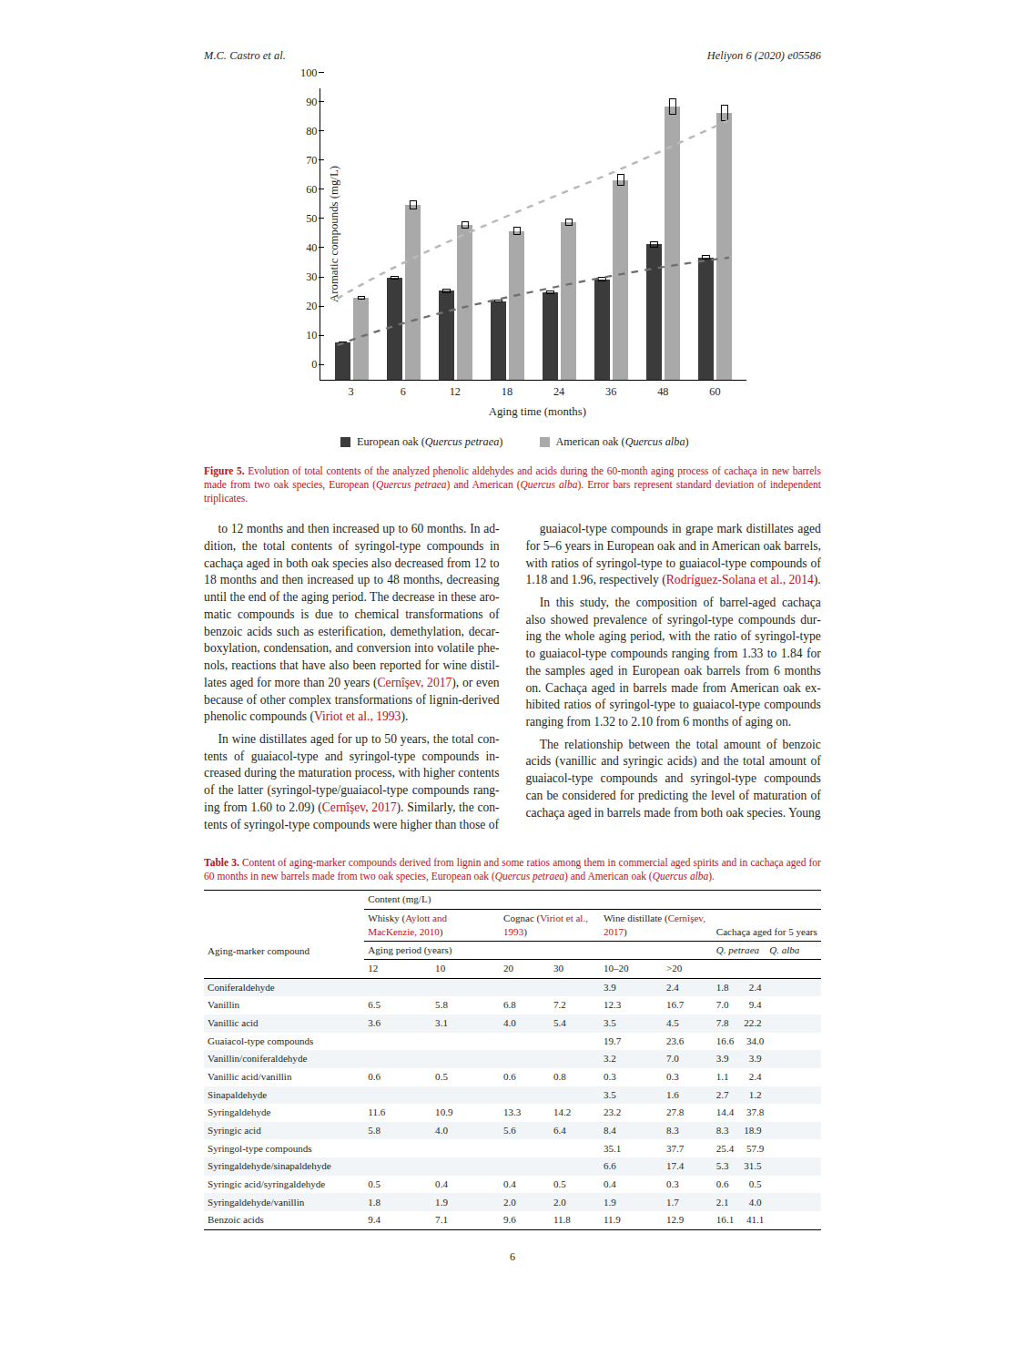M.C. Castro et al.
Heliyon 6 (2020) e05586
Aromatic compounds (mg/L)
100
90
80
70
60
50
40
30
20
10
0
36121824364860
Aging time (months)
European oak (Quercus petraea)
American oak (Quercus alba)
Figure 5. Evolution of total contents of the analyzed phenolic aldehydes and acids during the 60-month aging process of cachaça in new barrels made from two oak species, European (Quercus petraea) and American (Quercus alba). Error bars represent standard deviation of independent triplicates.
to 12 months and then increased up to 60 months. In addition, the total contents of syringol-type compounds in cachaça aged in both oak species also decreased from 12 to 18 months and then increased up to 48 months, decreasing until the end of the aging period. The decrease in these aromatic compounds is due to chemical transformations of benzoic acids such as esterification, demethylation, decarboxylation, condensation, and conversion into volatile phenols, reactions that have also been reported for wine distillates aged for more than 20 years (Cernîşev, 2017), or even because of other complex transformations of lignin-derived phenolic compounds (Viriot et al., 1993).
In wine distillates aged for up to 50 years, the total contents of guaiacol-type and syringol-type compounds increased during the maturation process, with higher contents of the latter (syringol-type/guaiacol-type compounds ranging from 1.60 to 2.09) (Cernîşev, 2017). Similarly, the contents of syringol-type compounds were higher than those of
guaiacol-type compounds in grape mark distillates aged for 5–6 years in European oak and in American oak barrels, with ratios of syringol-type to guaiacol-type compounds of 1.18 and 1.96, respectively (Rodríguez-Solana et al., 2014).
In this study, the composition of barrel-aged cachaça also showed prevalence of syringol-type compounds during the whole aging period, with the ratio of syringol-type to guaiacol-type compounds ranging from 1.33 to 1.84 for the samples aged in European oak barrels from 6 months on. Cachaça aged in barrels made from American oak exhibited ratios of syringol-type to guaiacol-type compounds ranging from 1.32 to 2.10 from 6 months of aging on.
The relationship between the total amount of benzoic acids (vanillic and syringic acids) and the total amount of guaiacol-type compounds and syringol-type compounds can be considered for predicting the level of maturation of cachaça aged in barrels made from both oak species. Young
Table 3. Content of aging-marker compounds derived from lignin and some ratios among them in commercial aged spirits and in cachaça aged for 60 months in new barrels made from two oak species, European oak (Quercus petraea) and American oak (Quercus alba).
| Aging-marker compound | Content (mg/L) |
| --- | --- |
| Whisky ( Aylott and MacKenzie, 2010 ) | Cognac ( Viriot et al., 1993 ) | Wine distillate ( Cernîşev, 2017 ) | Cachaça aged for 5 years |
| Aging period (years) | | Q. petraea Q. alba |
| | 12 | 10 | 20 | 30 | 10–20 | >20 |
| Coniferaldehyde | | | | | 3.9 | 2.4 | 1.8 2.4 |
| Vanillin | 6.5 | 5.8 | 6.8 | 7.2 | 12.3 | 16.7 | 7.0 9.4 |
| Vanillic acid | 3.6 | 3.1 | 4.0 | 5.4 | 3.5 | 4.5 | 7.8 22.2 |
| Guaiacol-type compounds | | | | | 19.7 | 23.6 | 16.6 34.0 |
| Vanillin/coniferaldehyde | | | | | 3.2 | 7.0 | 3.9 3.9 |
| Vanillic acid/vanillin | 0.6 | 0.5 | 0.6 | 0.8 | 0.3 | 0.3 | 1.1 2.4 |
| Sinapaldehyde | | | | | 3.5 | 1.6 | 2.7 1.2 |
| Syringaldehyde | 11.6 | 10.9 | 13.3 | 14.2 | 23.2 | 27.8 | 14.4 37.8 |
| Syringic acid | 5.8 | 4.0 | 5.6 | 6.4 | 8.4 | 8.3 | 8.3 18.9 |
| Syringol-type compounds | | | | | 35.1 | 37.7 | 25.4 57.9 |
| Syringaldehyde/sinapaldehyde | | | | | 6.6 | 17.4 | 5.3 31.5 |
| Syringic acid/syringaldehyde | 0.5 | 0.4 | 0.4 | 0.5 | 0.4 | 0.3 | 0.6 0.5 |
| Syringaldehyde/vanillin | 1.8 | 1.9 | 2.0 | 2.0 | 1.9 | 1.7 | 2.1 4.0 |
| Benzoic acids | 9.4 | 7.1 | 9.6 | 11.8 | 11.9 | 12.9 | 16.1 41.1 |
6